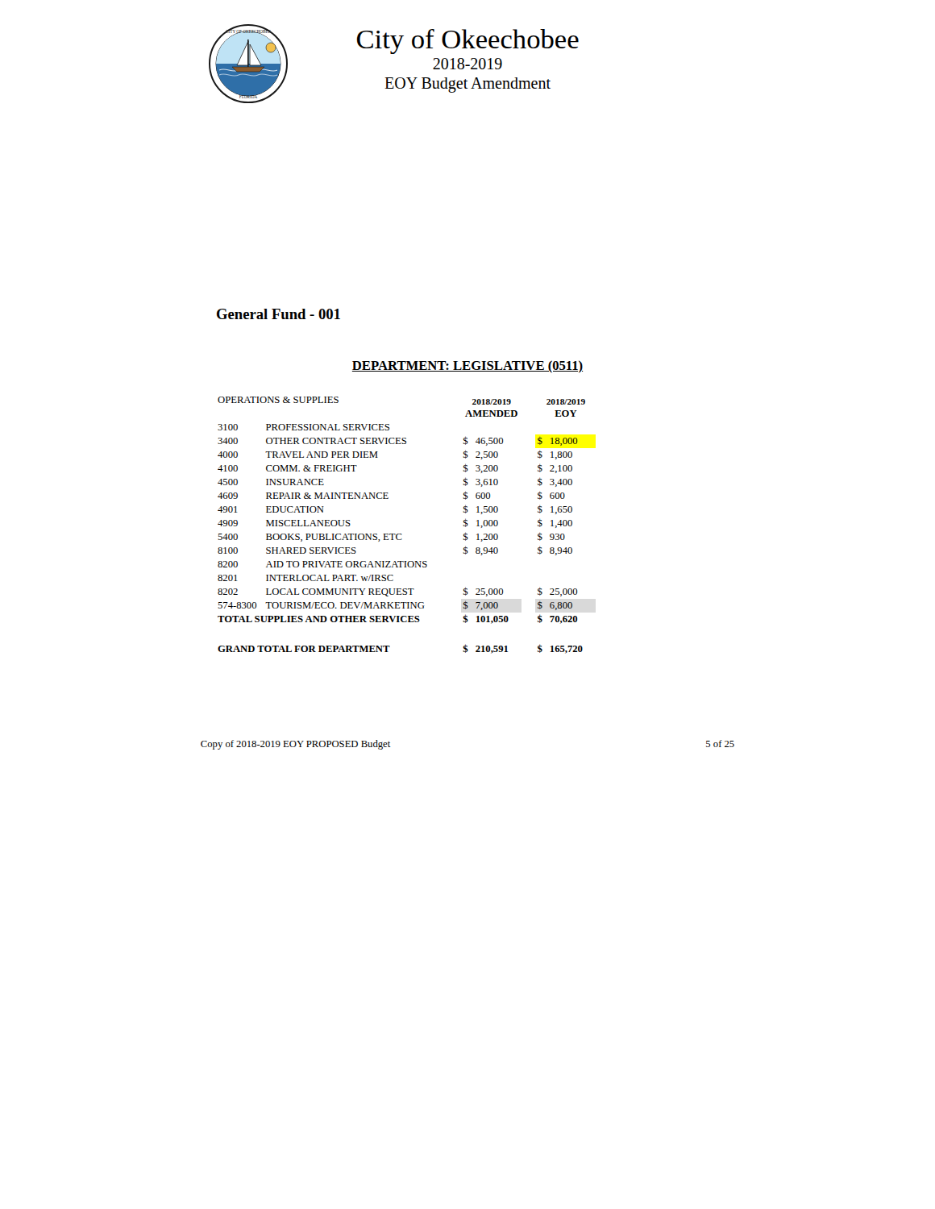CITY OF OKEECHOBEE FLORIDA
City of Okeechobee
2018-2019
EOY Budget Amendment
General Fund - 001
DEPARTMENT: LEGISLATIVE (0511)
| OPERATIONS & SUPPLIES | 2018/2019 | | 2018/2019 |
| | AMENDED | | EOY |
| 3100 | PROFESSIONAL SERVICES | | | | | |
| 3400 | OTHER CONTRACT SERVICES | $ | 46,500 | | $ | 18,000 |
| 4000 | TRAVEL AND PER DIEM | $ | 2,500 | | $ | 1,800 |
| 4100 | COMM. & FREIGHT | $ | 3,200 | | $ | 2,100 |
| 4500 | INSURANCE | $ | 3,610 | | $ | 3,400 |
| 4609 | REPAIR & MAINTENANCE | $ | 600 | | $ | 600 |
| 4901 | EDUCATION | $ | 1,500 | | $ | 1,650 |
| 4909 | MISCELLANEOUS | $ | 1,000 | | $ | 1,400 |
| 5400 | BOOKS, PUBLICATIONS, ETC | $ | 1,200 | | $ | 930 |
| 8100 | SHARED SERVICES | $ | 8,940 | | $ | 8,940 |
| 8200 | AID TO PRIVATE ORGANIZATIONS | | | | | |
| 8201 | INTERLOCAL PART. w/IRSC | | | | | |
| 8202 | LOCAL COMMUNITY REQUEST | $ | 25,000 | | $ | 25,000 |
| 574-8300 | TOURISM/ECO. DEV/MARKETING | $ | 7,000 | | $ | 6,800 |
| TOTAL SUPPLIES AND OTHER SERVICES | $ | 101,050 | | $ | 70,620 |
| GRAND TOTAL FOR DEPARTMENT | $ | 210,591 | | $ | 165,720 |
Copy of 2018-2019 EOY PROPOSED Budget
5 of 25